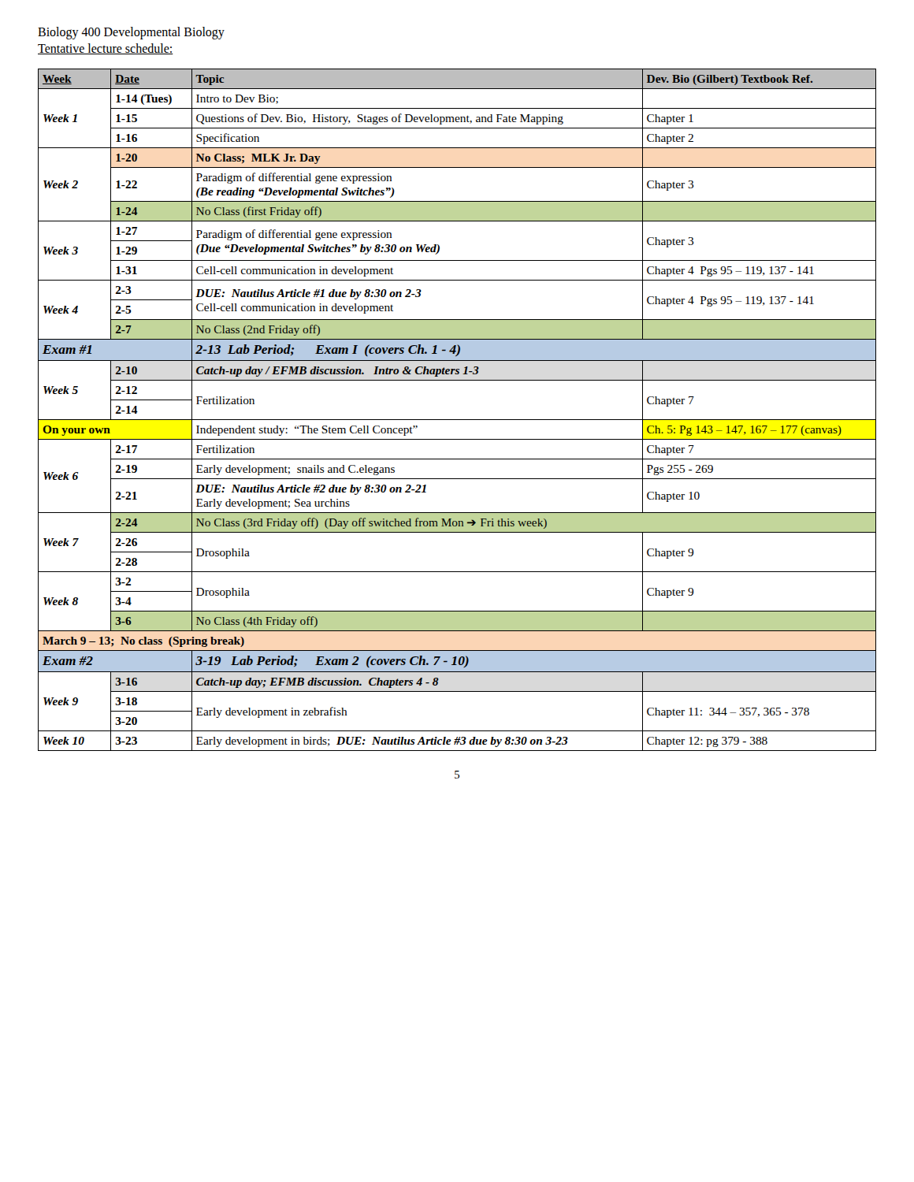Biology 400 Developmental Biology
Tentative lecture schedule:
| Week | Date | Topic | Dev. Bio (Gilbert) Textbook Ref. |
| --- | --- | --- | --- |
| Week 1 | 1-14 (Tues) | Intro to Dev Bio; | |
| 1-15 | Questions of Dev. Bio, History, Stages of Development, and Fate Mapping | Chapter 1 |
| 1-16 | Specification | Chapter 2 |
| Week 2 | 1-20 | No Class; MLK Jr. Day | |
| 1-22 | Paradigm of differential gene expression (Be reading “Developmental Switches”) | Chapter 3 |
| 1-24 | No Class (first Friday off) | |
| Week 3 | 1-27 | Paradigm of differential gene expression (Due “Developmental Switches” by 8:30 on Wed) | Chapter 3 |
| 1-29 |
| 1-31 | Cell-cell communication in development | Chapter 4 Pgs 95 – 119, 137 - 141 |
| Week 4 | 2-3 | DUE: Nautilus Article #1 due by 8:30 on 2-3 Cell-cell communication in development | Chapter 4 Pgs 95 – 119, 137 - 141 |
| 2-5 |
| 2-7 | No Class (2nd Friday off) | |
| Exam #1 | 2-13 Lab Period; Exam I (covers Ch. 1 - 4) |
| Week 5 | 2-10 | Catch-up day / EFMB discussion. Intro & Chapters 1-3 | |
| 2-12 | Fertilization | Chapter 7 |
| 2-14 |
| On your own | Independent study: “The Stem Cell Concept” | Ch. 5: Pg 143 – 147, 167 – 177 (canvas) |
| Week 6 | 2-17 | Fertilization | Chapter 7 |
| 2-19 | Early development; snails and C.elegans | Pgs 255 - 269 |
| 2-21 | DUE: Nautilus Article #2 due by 8:30 on 2-21 Early development; Sea urchins | Chapter 10 |
| Week 7 | 2-24 | No Class (3rd Friday off) (Day off switched from Mon ➔ Fri this week) |
| 2-26 | Drosophila | Chapter 9 |
| 2-28 |
| Week 8 | 3-2 | Drosophila | Chapter 9 |
| 3-4 |
| 3-6 | No Class (4th Friday off) | |
| March 9 – 13; No class (Spring break) |
| Exam #2 | 3-19 Lab Period; Exam 2 (covers Ch. 7 - 10) |
| Week 9 | 3-16 | Catch-up day; EFMB discussion. Chapters 4 - 8 | |
| 3-18 | Early development in zebrafish | Chapter 11: 344 – 357, 365 - 378 |
| 3-20 |
| Week 10 | 3-23 | Early development in birds; DUE: Nautilus Article #3 due by 8:30 on 3-23 | Chapter 12: pg 379 - 388 |
5